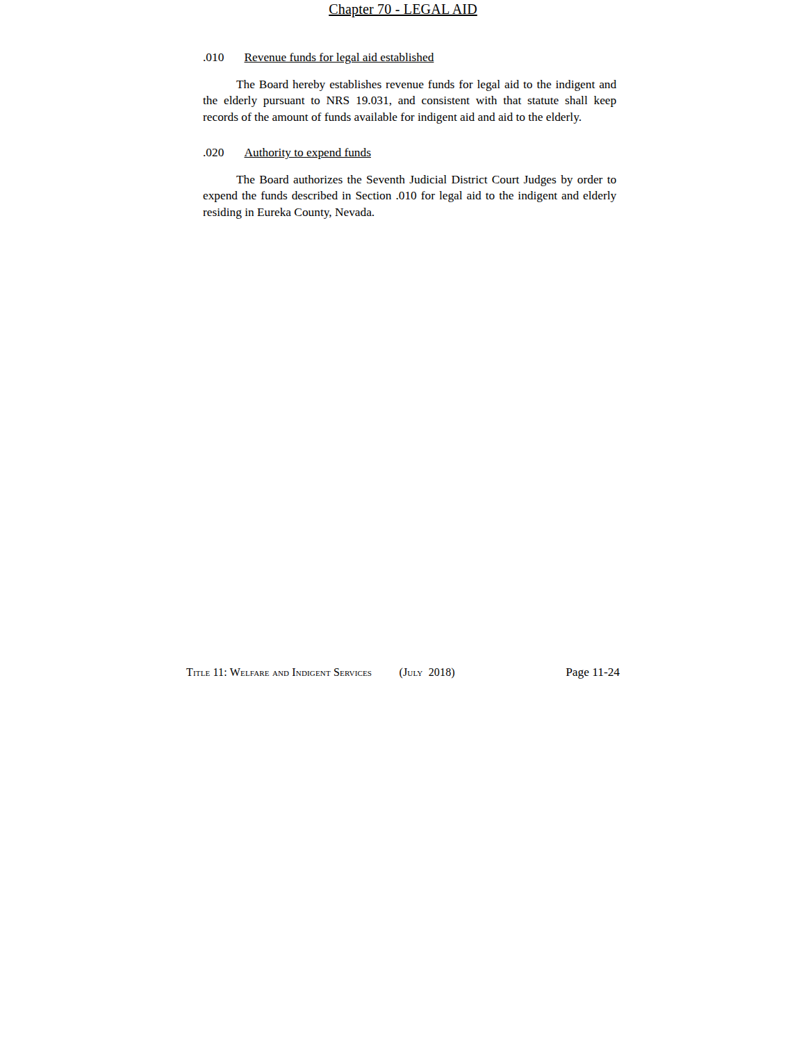Chapter 70 - LEGAL AID
.010 Revenue funds for legal aid established
The Board hereby establishes revenue funds for legal aid to the indigent and the elderly pursuant to NRS 19.031, and consistent with that statute shall keep records of the amount of funds available for indigent aid and aid to the elderly.
.020 Authority to expend funds
The Board authorizes the Seventh Judicial District Court Judges by order to expend the funds described in Section .010 for legal aid to the indigent and elderly residing in Eureka County, Nevada.
Title 11: Welfare and Indigent Services (July 2018)
Page 11-24